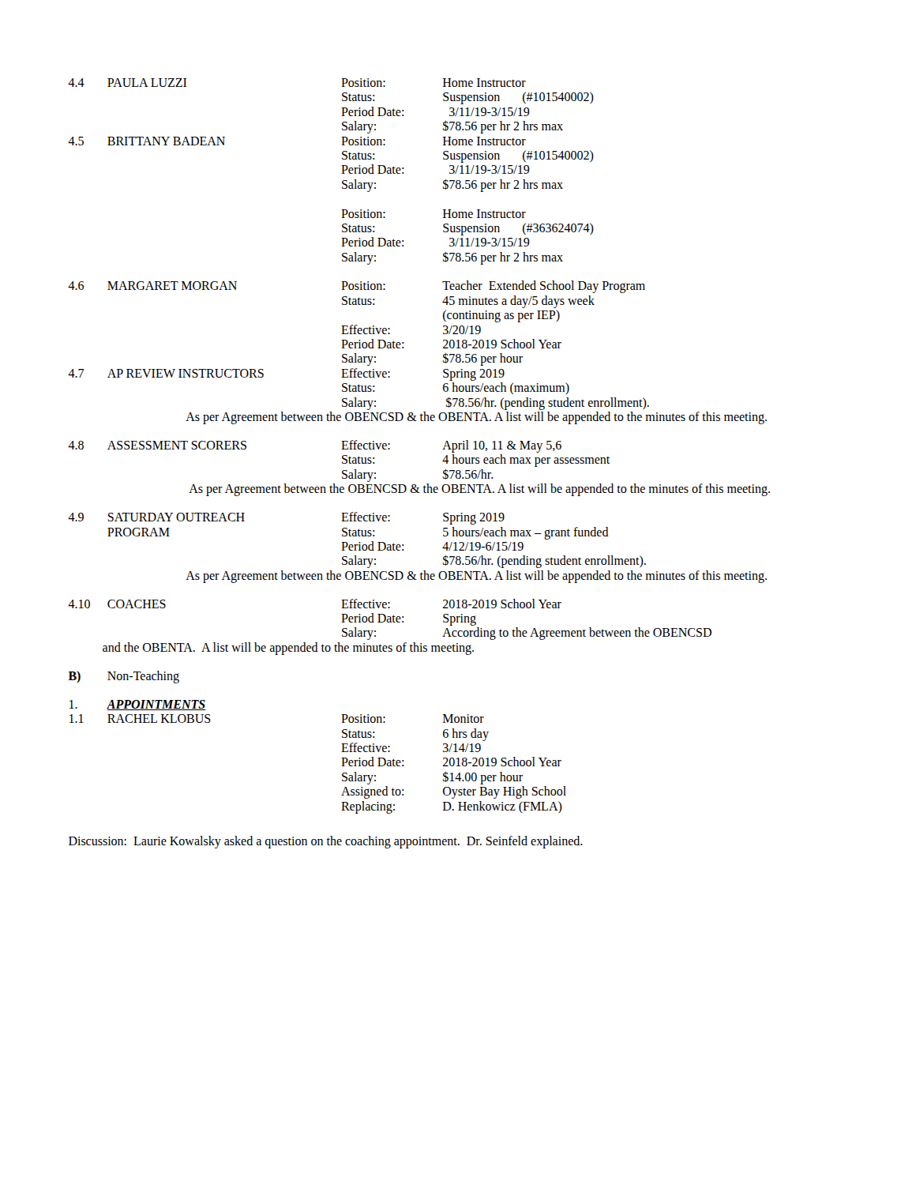| 4.4 | PAULA LUZZI | Position: | Home Instructor |
| | | Status: | Suspension (#101540002) |
| | | Period Date: | 3/11/19-3/15/19 |
| | | Salary: | $78.56 per hr 2 hrs max |
| 4.5 | BRITTANY BADEAN | Position: | Home Instructor |
| | | Status: | Suspension (#101540002) |
| | | Period Date: | 3/11/19-3/15/19 |
| | | Salary: | $78.56 per hr 2 hrs max |
| | | Position: | Home Instructor |
| | | Status: | Suspension (#363624074) |
| | | Period Date: | 3/11/19-3/15/19 |
| | | Salary: | $78.56 per hr 2 hrs max |
| 4.6 | MARGARET MORGAN | Position: | Teacher Extended School Day Program |
| | | Status: | 45 minutes a day/5 days week |
| | | | (continuing as per IEP) |
| | | Effective: | 3/20/19 |
| | | Period Date: | 2018-2019 School Year |
| | | Salary: | $78.56 per hour |
| 4.7 | AP REVIEW INSTRUCTORS | Effective: | Spring 2019 |
| | | Status: | 6 hours/each (maximum) |
| | | Salary: | $78.56/hr. (pending student enrollment). |
As per Agreement between the OBENCSD & the OBENTA. A list will be appended to the minutes of this meeting.
| 4.8 | ASSESSMENT SCORERS | Effective: | April 10, 11 & May 5,6 |
| | | Status: | 4 hours each max per assessment |
| | | Salary: | $78.56/hr. |
As per Agreement between the OBENCSD & the OBENTA. A list will be appended to the minutes of this meeting.
| 4.9 | SATURDAY OUTREACH | Effective: | Spring 2019 |
| | PROGRAM | Status: | 5 hours/each max – grant funded |
| | | Period Date: | 4/12/19-6/15/19 |
| | | Salary: | $78.56/hr. (pending student enrollment). |
As per Agreement between the OBENCSD & the OBENTA. A list will be appended to the minutes of this meeting.
| 4.10 | COACHES | Effective: | 2018-2019 School Year |
| | | Period Date: | Spring |
| | | Salary: | According to the Agreement between the OBENCSD |
and the OBENTA. A list will be appended to the minutes of this meeting.
| B) | Non-Teaching |
| 1. | APPOINTMENTS |
| 1.1 | RACHEL KLOBUS | Position: | Monitor |
| | | Status: | 6 hrs day |
| | | Effective: | 3/14/19 |
| | | Period Date: | 2018-2019 School Year |
| | | Salary: | $14.00 per hour |
| | | Assigned to: | Oyster Bay High School |
| | | Replacing: | D. Henkowicz (FMLA) |
Discussion: Laurie Kowalsky asked a question on the coaching appointment. Dr. Seinfeld explained.